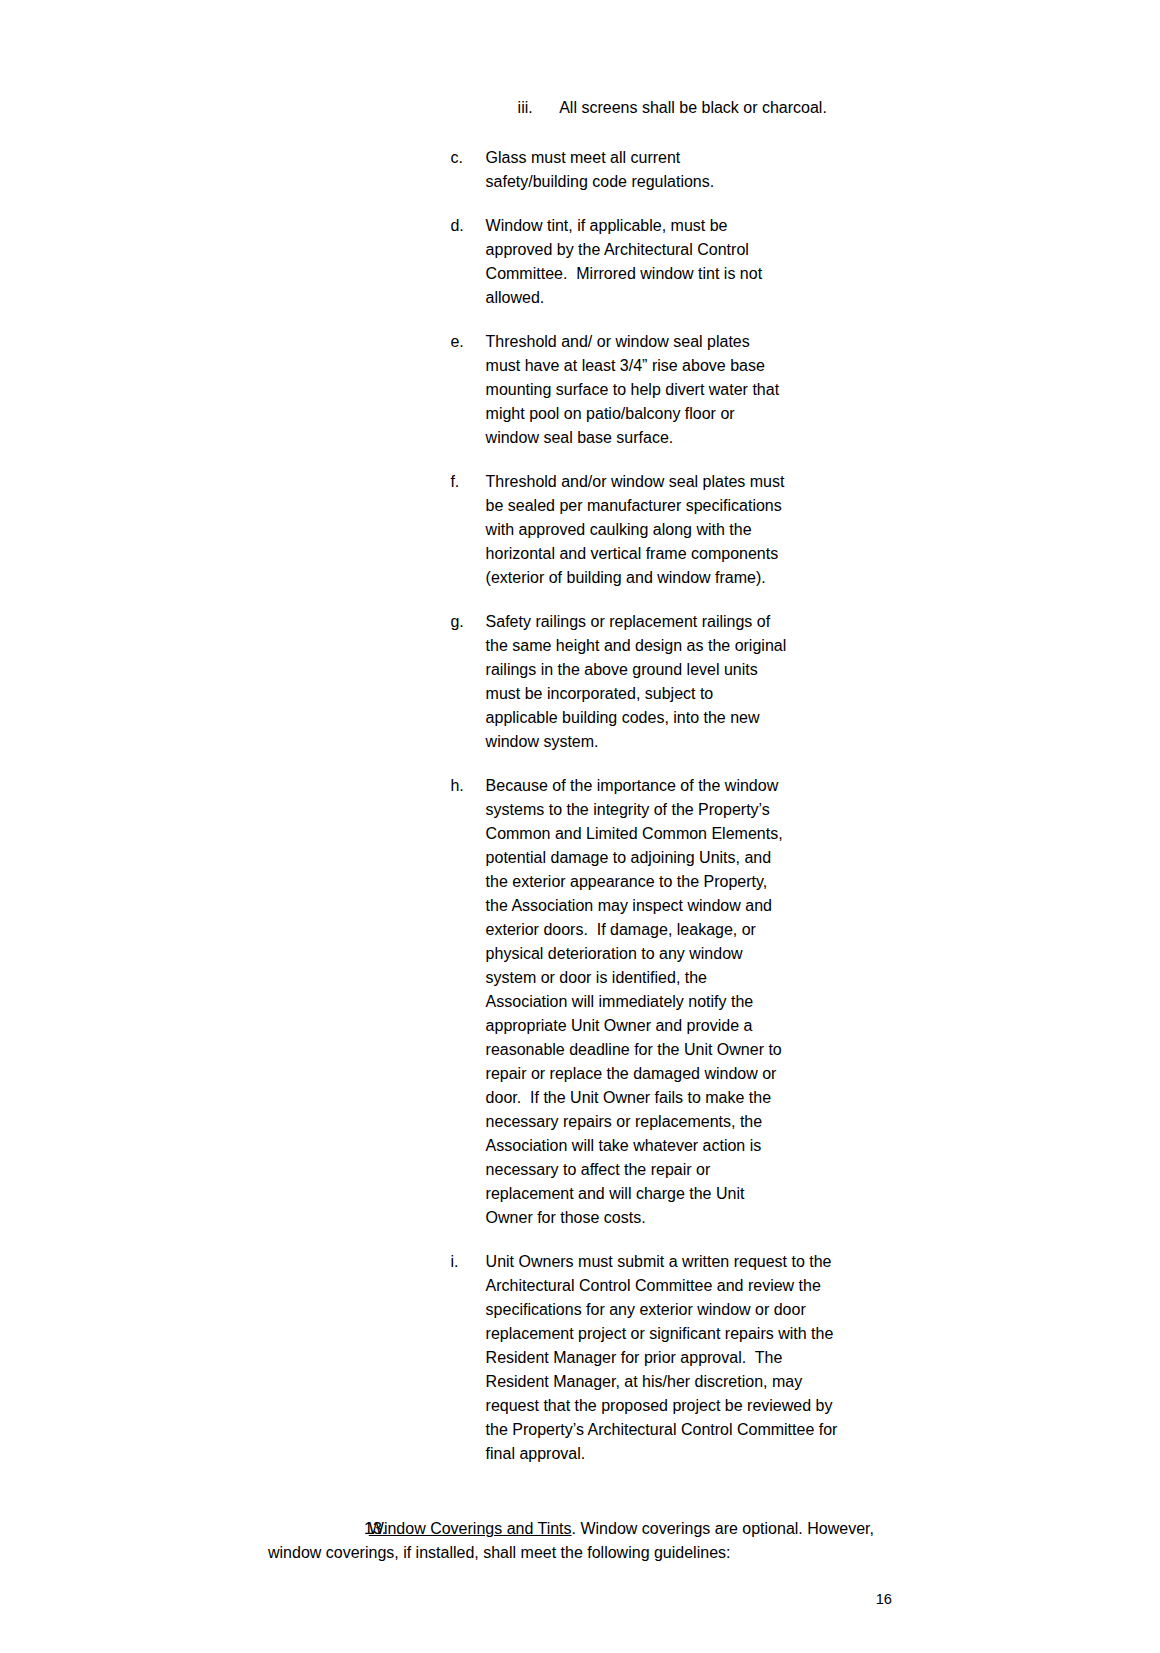iii. All screens shall be black or charcoal.
c. Glass must meet all current safety/building code regulations.
d. Window tint, if applicable, must be approved by the Architectural Control Committee. Mirrored window tint is not allowed.
e. Threshold and/ or window seal plates must have at least 3/4” rise above base mounting surface to help divert water that might pool on patio/balcony floor or window seal base surface.
f. Threshold and/or window seal plates must be sealed per manufacturer specifications with approved caulking along with the horizontal and vertical frame components (exterior of building and window frame).
g. Safety railings or replacement railings of the same height and design as the original railings in the above ground level units must be incorporated, subject to applicable building codes, into the new window system.
h. Because of the importance of the window systems to the integrity of the Property’s Common and Limited Common Elements, potential damage to adjoining Units, and the exterior appearance to the Property, the Association may inspect window and exterior doors. If damage, leakage, or physical deterioration to any window system or door is identified, the Association will immediately notify the appropriate Unit Owner and provide a reasonable deadline for the Unit Owner to repair or replace the damaged window or door. If the Unit Owner fails to make the necessary repairs or replacements, the Association will take whatever action is necessary to affect the repair or replacement and will charge the Unit Owner for those costs.
i. Unit Owners must submit a written request to the Architectural Control Committee and review the specifications for any exterior window or door replacement project or significant repairs with the Resident Manager for prior approval. The Resident Manager, at his/her discretion, may request that the proposed project be reviewed by the Property’s Architectural Control Committee for final approval.
13. Window Coverings and Tints. Window coverings are optional. However, window coverings, if installed, shall meet the following guidelines:
16